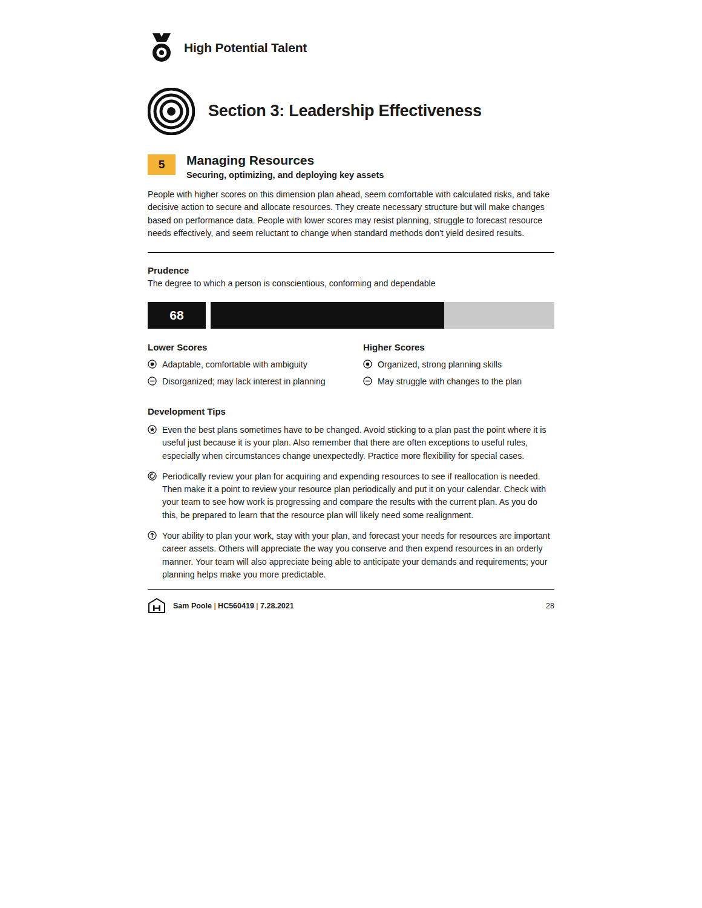High Potential Talent
Section 3: Leadership Effectiveness
5
Managing Resources
Securing, optimizing, and deploying key assets
People with higher scores on this dimension plan ahead, seem comfortable with calculated risks, and take decisive action to secure and allocate resources. They create necessary structure but will make changes based on performance data. People with lower scores may resist planning, struggle to forecast resource needs effectively, and seem reluctant to change when standard methods don't yield desired results.
Prudence
The degree to which a person is conscientious, conforming and dependable
68
Lower Scores
Adaptable, comfortable with ambiguity
Disorganized; may lack interest in planning
Higher Scores
Organized, strong planning skills
May struggle with changes to the plan
Development Tips
Even the best plans sometimes have to be changed. Avoid sticking to a plan past the point where it is useful just because it is your plan. Also remember that there are often exceptions to useful rules, especially when circumstances change unexpectedly. Practice more flexibility for special cases.
Periodically review your plan for acquiring and expending resources to see if reallocation is needed. Then make it a point to review your resource plan periodically and put it on your calendar. Check with your team to see how work is progressing and compare the results with the current plan. As you do this, be prepared to learn that the resource plan will likely need some realignment.
Your ability to plan your work, stay with your plan, and forecast your needs for resources are important career assets. Others will appreciate the way you conserve and then expend resources in an orderly manner. Your team will also appreciate being able to anticipate your demands and requirements; your planning helps make you more predictable.
Sam Poole | HC560419 | 7.28.2021
28